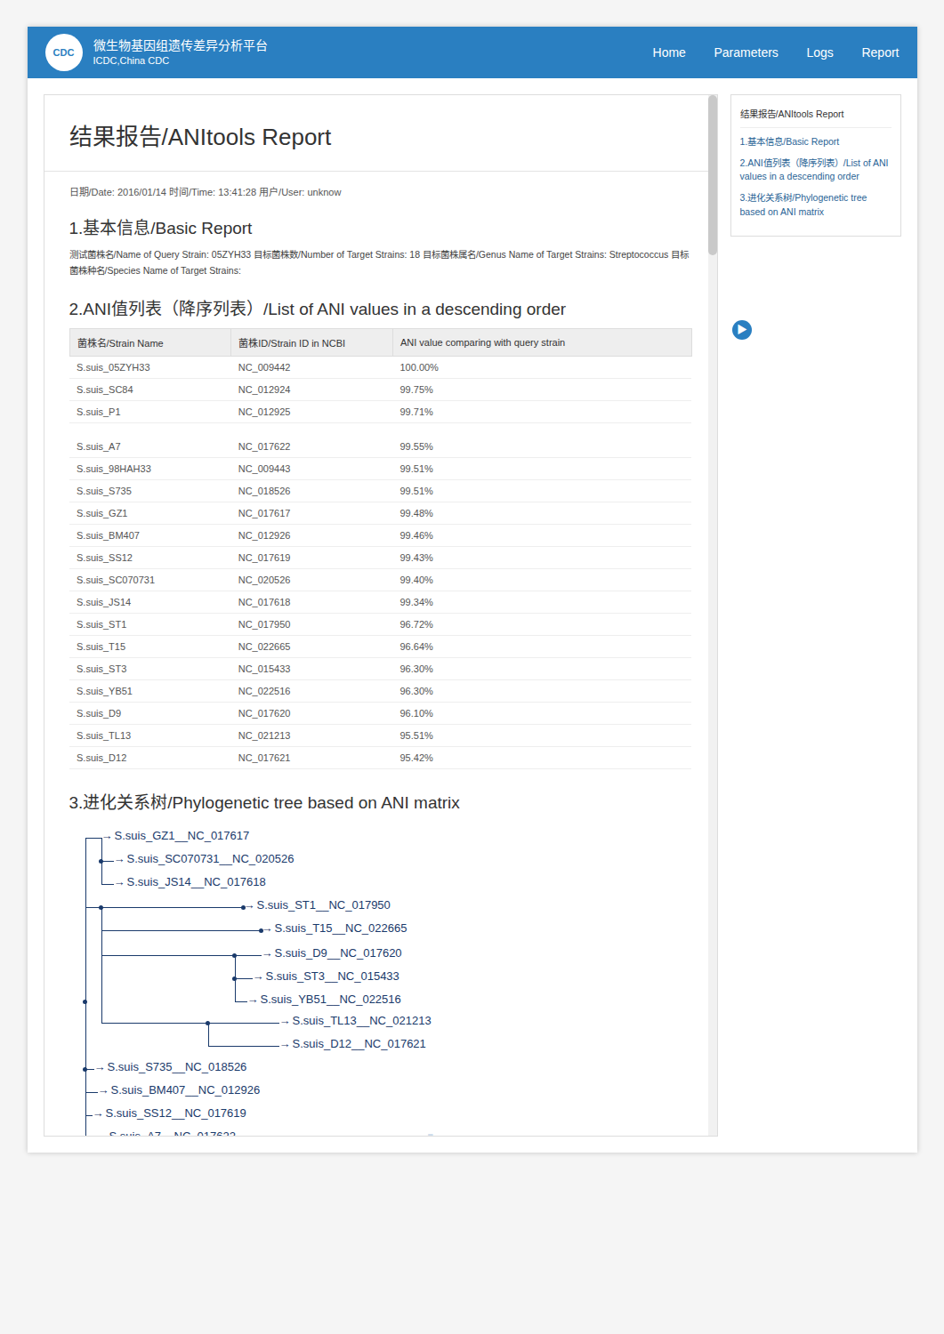CDC
微生物基因组遗传差异分析平台
ICDC,China CDC
Home Parameters Logs Report
结果报告/ANItools Report
日期/Date: 2016/01/14 时间/Time: 13:41:28 用户/User: unknow
1.基本信息/Basic Report
测试菌株名/Name of Query Strain: 05ZYH33 目标菌株数/Number of Target Strains: 18 目标菌株属名/Genus Name of Target Strains: Streptococcus 目标菌株种名/Species Name of Target Strains:
2.ANI值列表（降序列表）/List of ANI values in a descending order
| 菌株名/Strain Name | 菌株ID/Strain ID in NCBI | ANI value comparing with query strain |
| --- | --- | --- |
| S.suis_05ZYH33 | NC_009442 | 100.00% |
| S.suis_SC84 | NC_012924 | 99.75% |
| S.suis_P1 | NC_012925 | 99.71% |
| S.suis_A7 | NC_017622 | 99.55% |
| S.suis_98HAH33 | NC_009443 | 99.51% |
| S.suis_S735 | NC_018526 | 99.51% |
| S.suis_GZ1 | NC_017617 | 99.48% |
| S.suis_BM407 | NC_012926 | 99.46% |
| S.suis_SS12 | NC_017619 | 99.43% |
| S.suis_SC070731 | NC_020526 | 99.40% |
| S.suis_JS14 | NC_017618 | 99.34% |
| S.suis_ST1 | NC_017950 | 96.72% |
| S.suis_T15 | NC_022665 | 96.64% |
| S.suis_ST3 | NC_015433 | 96.30% |
| S.suis_YB51 | NC_022516 | 96.30% |
| S.suis_D9 | NC_017620 | 96.10% |
| S.suis_TL13 | NC_021213 | 95.51% |
| S.suis_D12 | NC_017621 | 95.42% |
3.进化关系树/Phylogenetic tree based on ANI matrix
S.suis_GZ1__NC_017617
S.suis_SC070731__NC_020526
S.suis_JS14__NC_017618
S.suis_ST1__NC_017950
S.suis_T15__NC_022665
S.suis_D9__NC_017620
S.suis_ST3__NC_015433
S.suis_YB51__NC_022516
S.suis_TL13__NC_021213
S.suis_D12__NC_017621
S.suis_S735__NC_018526
S.suis_BM407__NC_012926
S.suis_SS12__NC_017619
S.suis_A7__NC_017622
S.suis_P1__NC_012925
S.suis_98HAH33__NC_009443
S.suis_SC84__NC_012924
S.suis_05ZYH33__NC_009442
05ZYH33
0.01
GeneDock
结果报告/ANItools Report
1.基本信息/Basic Report
2.ANI值列表（降序列表）/List of ANI values in a descending order
3.进化关系树/Phylogenetic tree based on ANI matrix
▶